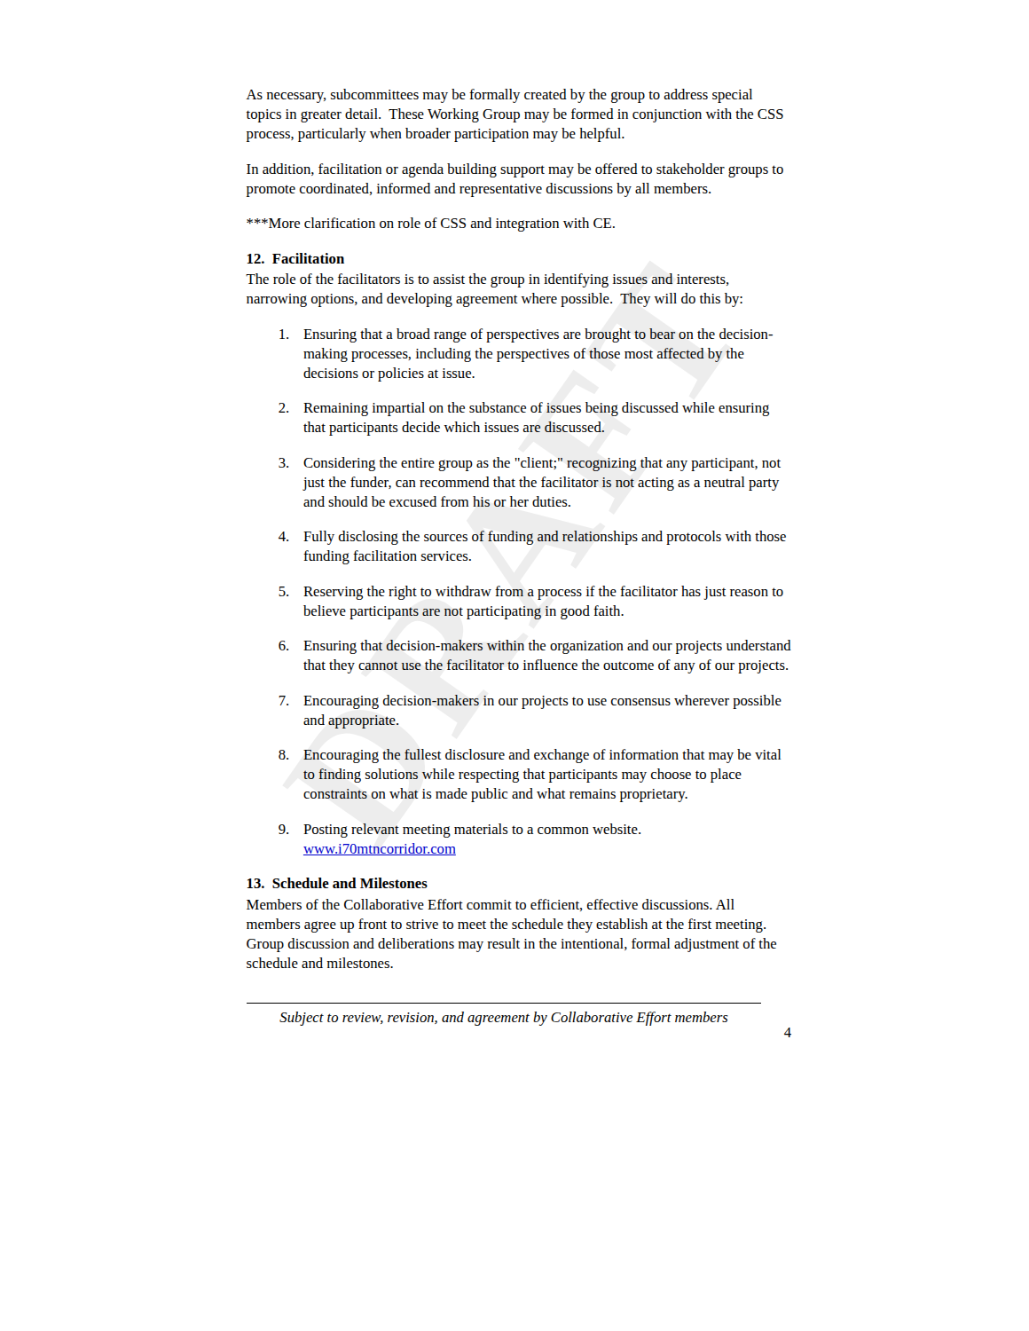DRAFT
As necessary, subcommittees may be formally created by the group to address special topics in greater detail. These Working Group may be formed in conjunction with the CSS process, particularly when broader participation may be helpful.
In addition, facilitation or agenda building support may be offered to stakeholder groups to promote coordinated, informed and representative discussions by all members.
***More clarification on role of CSS and integration with CE.
12. Facilitation
The role of the facilitators is to assist the group in identifying issues and interests, narrowing options, and developing agreement where possible. They will do this by:
Ensuring that a broad range of perspectives are brought to bear on the decision-making processes, including the perspectives of those most affected by the decisions or policies at issue.
Remaining impartial on the substance of issues being discussed while ensuring that participants decide which issues are discussed.
Considering the entire group as the "client;" recognizing that any participant, not just the funder, can recommend that the facilitator is not acting as a neutral party and should be excused from his or her duties.
Fully disclosing the sources of funding and relationships and protocols with those funding facilitation services.
Reserving the right to withdraw from a process if the facilitator has just reason to believe participants are not participating in good faith.
Ensuring that decision-makers within the organization and our projects understand that they cannot use the facilitator to influence the outcome of any of our projects.
Encouraging decision-makers in our projects to use consensus wherever possible and appropriate.
Encouraging the fullest disclosure and exchange of information that may be vital to finding solutions while respecting that participants may choose to place constraints on what is made public and what remains proprietary.
Posting relevant meeting materials to a common website. www.i70mtncorridor.com
13. Schedule and Milestones
Members of the Collaborative Effort commit to efficient, effective discussions. All members agree up front to strive to meet the schedule they establish at the first meeting. Group discussion and deliberations may result in the intentional, formal adjustment of the schedule and milestones.
Subject to review, revision, and agreement by Collaborative Effort members
4